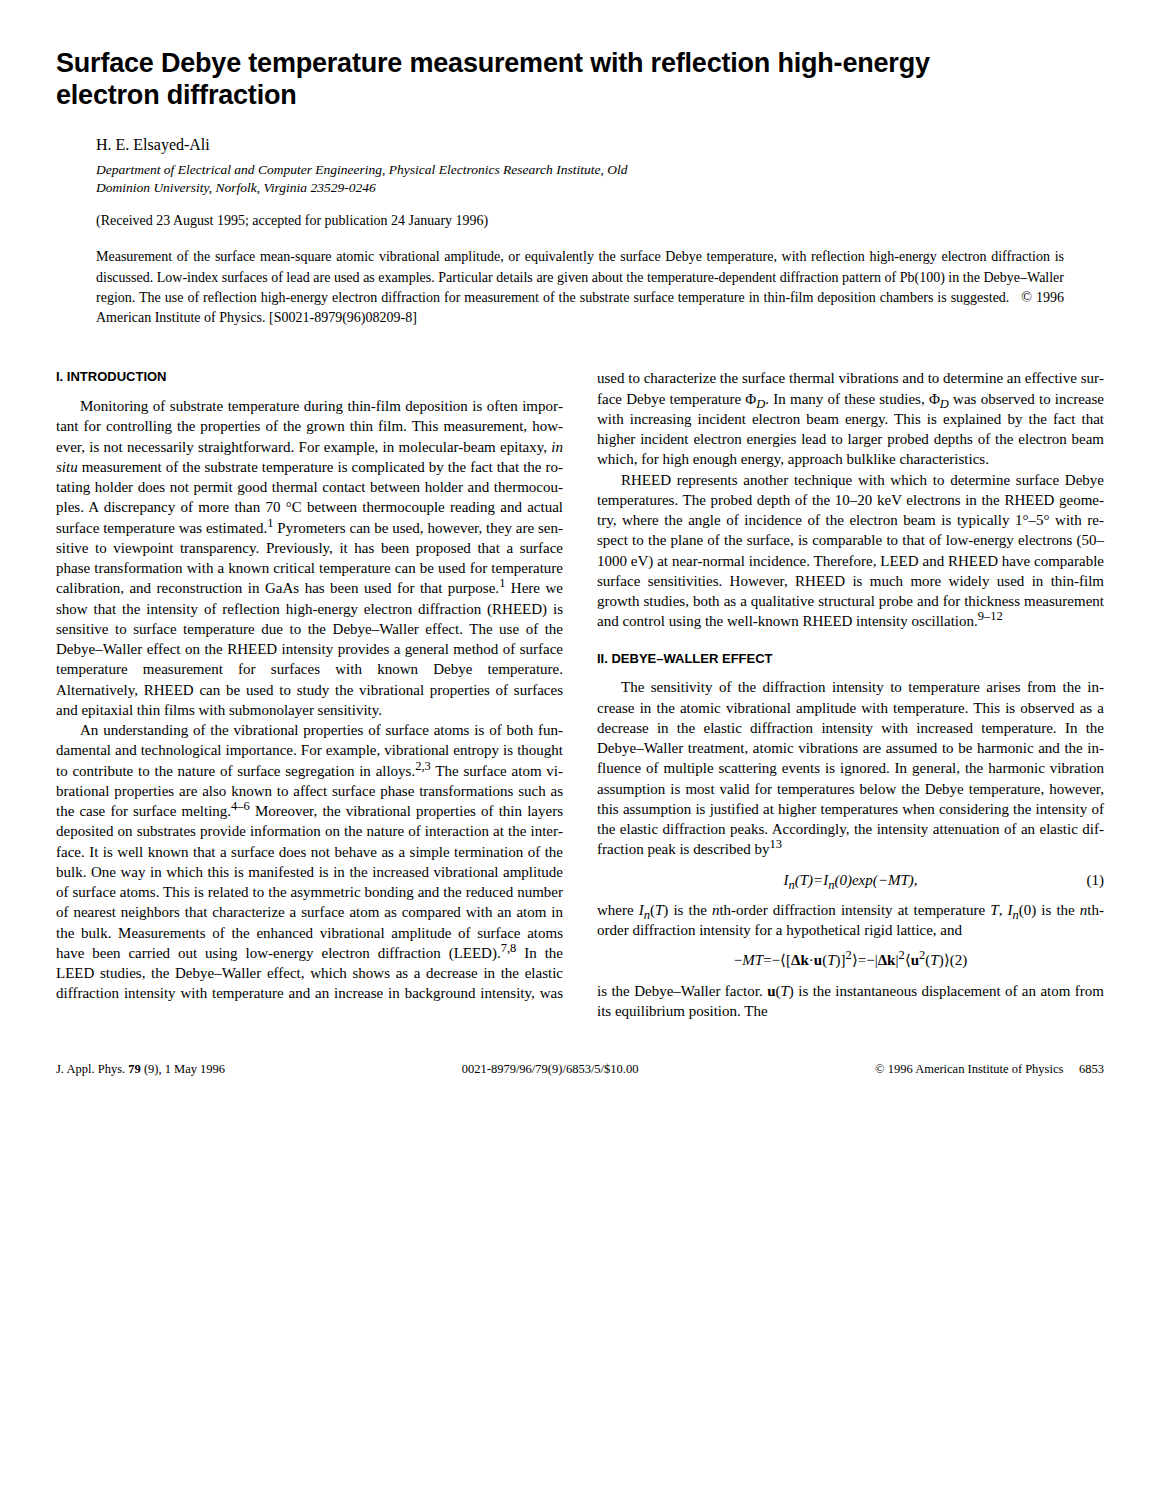Surface Debye temperature measurement with reflection high-energy
electron diffraction
H. E. Elsayed-Ali
Department of Electrical and Computer Engineering, Physical Electronics Research Institute, Old
Dominion University, Norfolk, Virginia 23529-0246
(Received 23 August 1995; accepted for publication 24 January 1996)
Measurement of the surface mean-square atomic vibrational amplitude, or equivalently the surface Debye temperature, with reflection high-energy electron diffraction is discussed. Low-index surfaces of lead are used as examples. Particular details are given about the temperature-dependent diffraction pattern of Pb(100) in the Debye–Waller region. The use of reflection high-energy electron diffraction for measurement of the substrate surface temperature in thin-film deposition chambers is suggested. © 1996 American Institute of Physics. [S0021-8979(96)08209-8]
I. INTRODUCTION
Monitoring of substrate temperature during thin-film deposition is often important for controlling the properties of the grown thin film. This measurement, however, is not necessarily straightforward. For example, in molecular-beam epitaxy, in situ measurement of the substrate temperature is complicated by the fact that the rotating holder does not permit good thermal contact between holder and thermocouples. A discrepancy of more than 70 °C between thermocouple reading and actual surface temperature was estimated.1 Pyrometers can be used, however, they are sensitive to viewpoint transparency. Previously, it has been proposed that a surface phase transformation with a known critical temperature can be used for temperature calibration, and reconstruction in GaAs has been used for that purpose.1 Here we show that the intensity of reflection high-energy electron diffraction (RHEED) is sensitive to surface temperature due to the Debye–Waller effect. The use of the Debye–Waller effect on the RHEED intensity provides a general method of surface temperature measurement for surfaces with known Debye temperature. Alternatively, RHEED can be used to study the vibrational properties of surfaces and epitaxial thin films with submonolayer sensitivity.
An understanding of the vibrational properties of surface atoms is of both fundamental and technological importance. For example, vibrational entropy is thought to contribute to the nature of surface segregation in alloys.2,3 The surface atom vibrational properties are also known to affect surface phase transformations such as the case for surface melting.4–6 Moreover, the vibrational properties of thin layers deposited on substrates provide information on the nature of interaction at the interface. It is well known that a surface does not behave as a simple termination of the bulk. One way in which this is manifested is in the increased vibrational amplitude of surface atoms. This is related to the asymmetric bonding and the reduced number of nearest neighbors that characterize a surface atom as compared with an atom in the bulk. Measurements of the enhanced vibrational amplitude of surface atoms have been carried out using low-energy electron diffraction (LEED).7,8 In the LEED studies, the Debye–Waller effect, which shows as a decrease in the elastic diffraction intensity with temperature and an increase in background intensity, was used to characterize the surface thermal vibrations and to determine an effective surface Debye temperature ΦD. In many of these studies, ΦD was observed to increase with increasing incident electron beam energy. This is explained by the fact that higher incident electron energies lead to larger probed depths of the electron beam which, for high enough energy, approach bulklike characteristics.
RHEED represents another technique with which to determine surface Debye temperatures. The probed depth of the 10–20 keV electrons in the RHEED geometry, where the angle of incidence of the electron beam is typically 1°–5° with respect to the plane of the surface, is comparable to that of low-energy electrons (50–1000 eV) at near-normal incidence. Therefore, LEED and RHEED have comparable surface sensitivities. However, RHEED is much more widely used in thin-film growth studies, both as a qualitative structural probe and for thickness measurement and control using the well-known RHEED intensity oscillation.9–12
II. DEBYE–WALLER EFFECT
The sensitivity of the diffraction intensity to temperature arises from the increase in the atomic vibrational amplitude with temperature. This is observed as a decrease in the elastic diffraction intensity with increased temperature. In the Debye–Waller treatment, atomic vibrations are assumed to be harmonic and the influence of multiple scattering events is ignored. In general, the harmonic vibration assumption is most valid for temperatures below the Debye temperature, however, this assumption is justified at higher temperatures when considering the intensity of the elastic diffraction peaks. Accordingly, the intensity attenuation of an elastic diffraction peak is described by13
In(T)=In(0)exp(−MT),(1)
where In(T) is the nth-order diffraction intensity at temperature T, In(0) is the nth-order diffraction intensity for a hypothetical rigid lattice, and
−MT=−⟨[Δk·u(T)]2⟩=−|Δk|2⟨u2(T)⟩(2)
is the Debye–Waller factor. u(T) is the instantaneous displacement of an atom from its equilibrium position. The
J. Appl. Phys. 79 (9), 1 May 1996
0021-8979/96/79(9)/6853/5/$10.00
© 1996 American Institute of Physics 6853